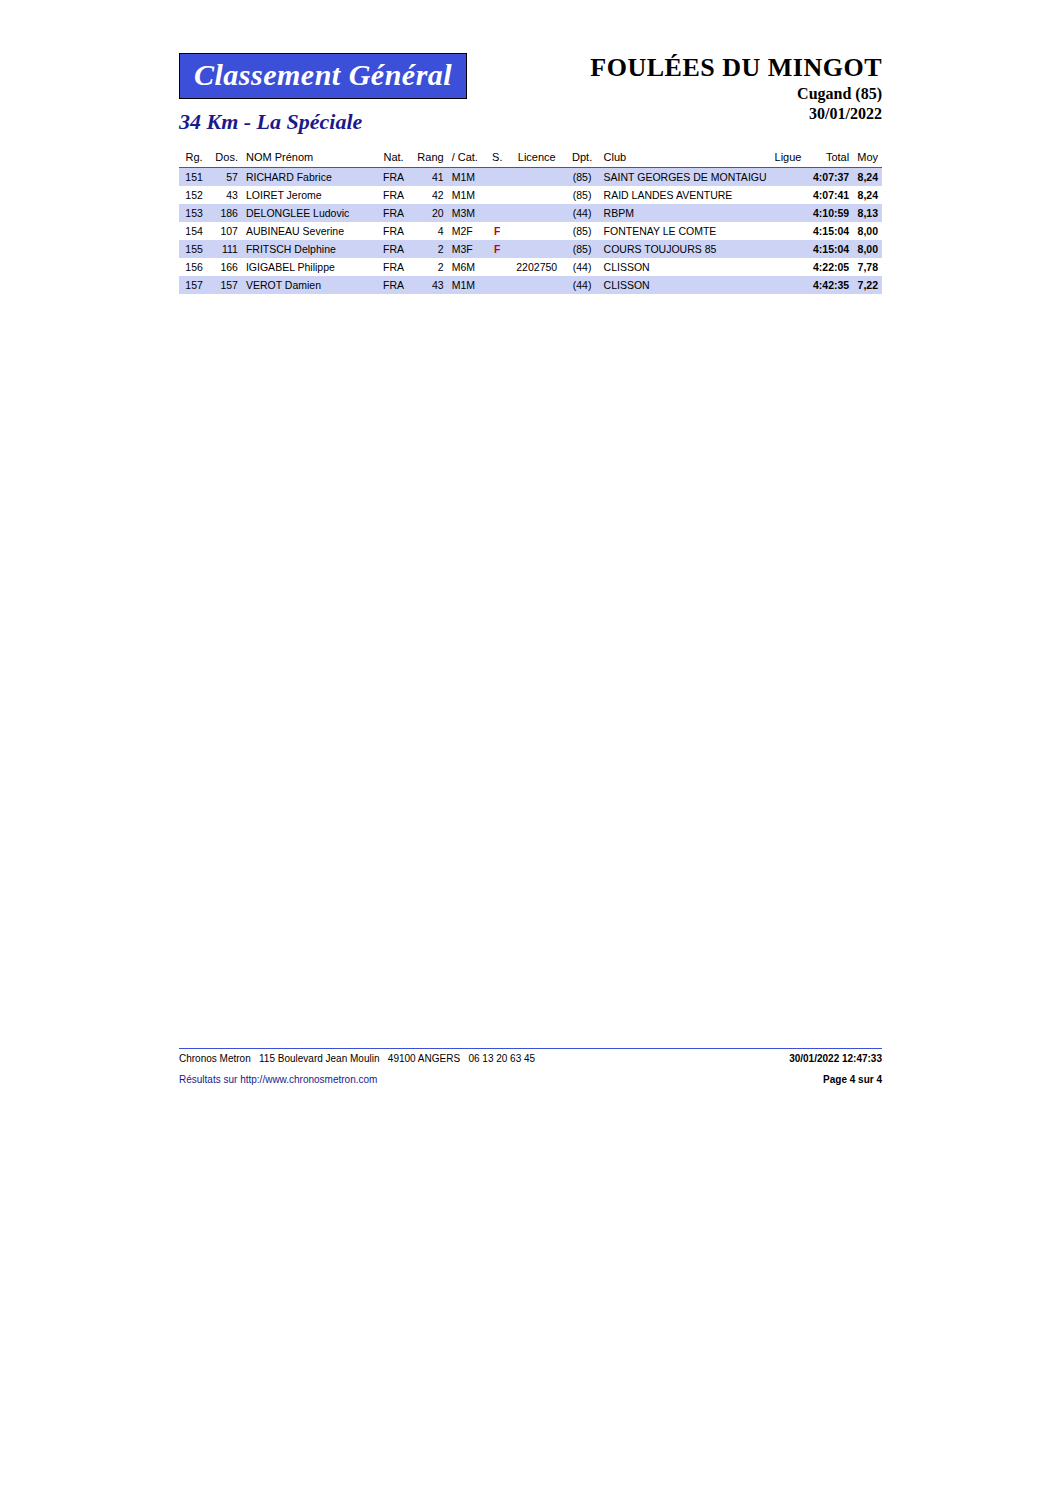Classement Général
34 Km - La Spéciale
FOULÉES DU MINGOT
Cugand (85)
30/01/2022
| Rg. | Dos. | NOM Prénom | Nat. | Rang | / Cat. | S. | Licence | Dpt. | Club | Ligue | Total | Moy |
| --- | --- | --- | --- | --- | --- | --- | --- | --- | --- | --- | --- | --- |
| 151 | 57 | RICHARD Fabrice | FRA | 41 | M1M | | | (85) | SAINT GEORGES DE MONTAIGU | | 4:07:37 | 8,24 |
| 152 | 43 | LOIRET Jerome | FRA | 42 | M1M | | | (85) | RAID LANDES AVENTURE | | 4:07:41 | 8,24 |
| 153 | 186 | DELONGLEE Ludovic | FRA | 20 | M3M | | | (44) | RBPM | | 4:10:59 | 8,13 |
| 154 | 107 | AUBINEAU Severine | FRA | 4 | M2F | F | | (85) | FONTENAY LE COMTE | | 4:15:04 | 8,00 |
| 155 | 111 | FRITSCH Delphine | FRA | 2 | M3F | F | | (85) | COURS TOUJOURS 85 | | 4:15:04 | 8,00 |
| 156 | 166 | IGIGABEL Philippe | FRA | 2 | M6M | | 2202750 | (44) | CLISSON | | 4:22:05 | 7,78 |
| 157 | 157 | VEROT Damien | FRA | 43 | M1M | | | (44) | CLISSON | | 4:42:35 | 7,22 |
Chronos Metron 115 Boulevard Jean Moulin 49100 ANGERS 06 13 20 63 45
Résultats sur http://www.chronosmetron.com
30/01/2022 12:47:33
Page 4 sur 4